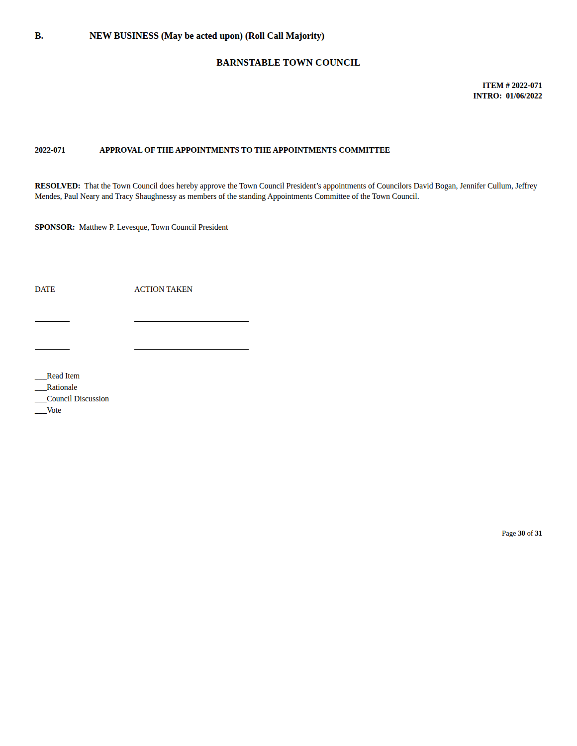B. NEW BUSINESS (May be acted upon) (Roll Call Majority)
BARNSTABLE TOWN COUNCIL
ITEM # 2022-071
INTRO: 01/06/2022
2022-071 APPROVAL OF THE APPOINTMENTS TO THE APPOINTMENTS COMMITTEE
RESOLVED: That the Town Council does hereby approve the Town Council President’s appointments of Councilors David Bogan, Jennifer Cullum, Jeffrey Mendes, Paul Neary and Tracy Shaughnessy as members of the standing Appointments Committee of the Town Council.
SPONSOR: Matthew P. Levesque, Town Council President
DATE ACTION TAKEN
___Read Item
___Rationale
___Council Discussion
___Vote
Page 30 of 31